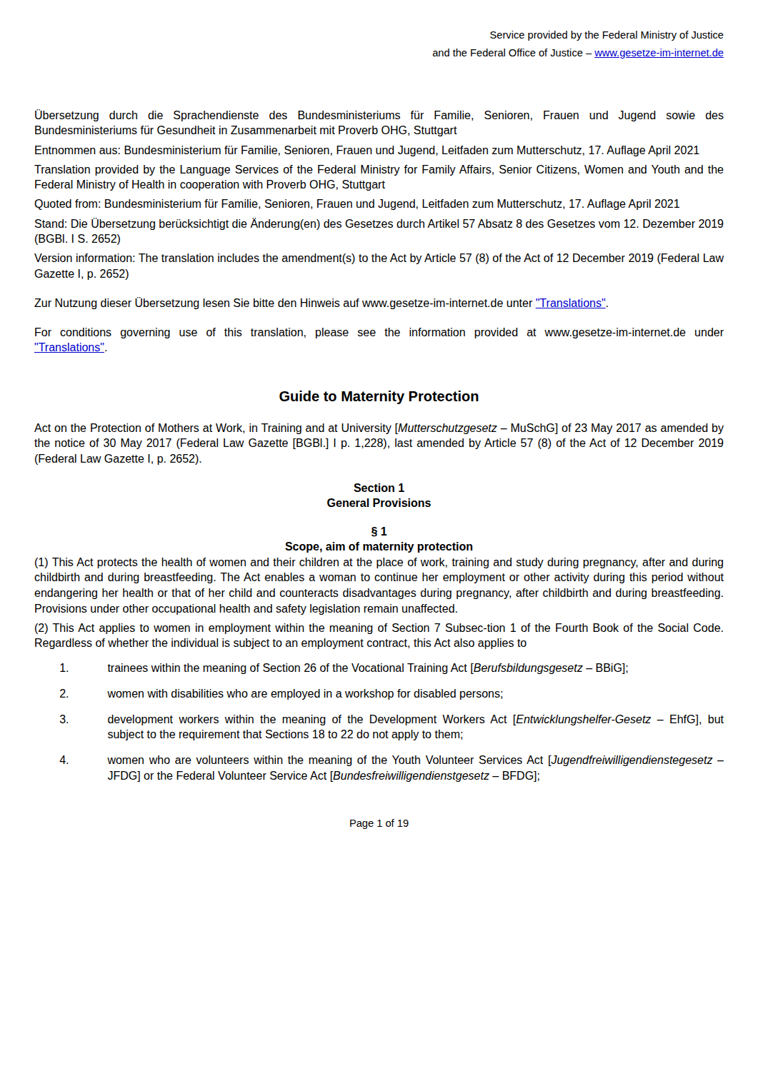Service provided by the Federal Ministry of Justice
and the Federal Office of Justice – www.gesetze-im-internet.de
Übersetzung durch die Sprachendienste des Bundesministeriums für Familie, Senioren, Frauen und Jugend sowie des Bundesministeriums für Gesundheit in Zusammenarbeit mit Proverb OHG, Stuttgart
Entnommen aus: Bundesministerium für Familie, Senioren, Frauen und Jugend, Leitfaden zum Mutterschutz, 17. Auflage April 2021
Translation provided by the Language Services of the Federal Ministry for Family Affairs, Senior Citizens, Women and Youth and the Federal Ministry of Health in cooperation with Proverb OHG, Stuttgart
Quoted from: Bundesministerium für Familie, Senioren, Frauen und Jugend, Leitfaden zum Mutterschutz, 17. Auflage April 2021
Stand: Die Übersetzung berücksichtigt die Änderung(en) des Gesetzes durch Artikel 57 Absatz 8 des Gesetzes vom 12. Dezember 2019 (BGBl. I S. 2652)
Version information: The translation includes the amendment(s) to the Act by Article 57 (8) of the Act of 12 December 2019 (Federal Law Gazette I, p. 2652)
Zur Nutzung dieser Übersetzung lesen Sie bitte den Hinweis auf www.gesetze-im-internet.de unter "Translations".
For conditions governing use of this translation, please see the information provided at www.gesetze-im-internet.de under "Translations".
Guide to Maternity Protection
Act on the Protection of Mothers at Work, in Training and at University [Mutterschutzgesetz – MuSchG] of 23 May 2017 as amended by the notice of 30 May 2017 (Federal Law Gazette [BGBl.] I p. 1,228), last amended by Article 57 (8) of the Act of 12 December 2019 (Federal Law Gazette I, p. 2652).
Section 1General Provisions
§ 1Scope, aim of maternity protection
(1) This Act protects the health of women and their children at the place of work, training and study during pregnancy, after and during childbirth and during breastfeeding. The Act enables a woman to continue her employment or other activity during this period without endangering her health or that of her child and counteracts disadvantages during pregnancy, after childbirth and during breastfeeding. Provisions under other occupational health and safety legislation remain unaffected.
(2) This Act applies to women in employment within the meaning of Section 7 Subsec-tion 1 of the Fourth Book of the Social Code. Regardless of whether the individual is subject to an employment contract, this Act also applies to
1. trainees within the meaning of Section 26 of the Vocational Training Act [Berufsbildungsgesetz – BBiG];
2. women with disabilities who are employed in a workshop for disabled persons;
3. development workers within the meaning of the Development Workers Act [Entwicklungshelfer-Gesetz – EhfG], but subject to the requirement that Sections 18 to 22 do not apply to them;
4. women who are volunteers within the meaning of the Youth Volunteer Services Act [Jugendfreiwilligendienstegesetz – JFDG] or the Federal Volunteer Service Act [Bundesfreiwilligendienstgesetz – BFDG];
Page 1 of 19